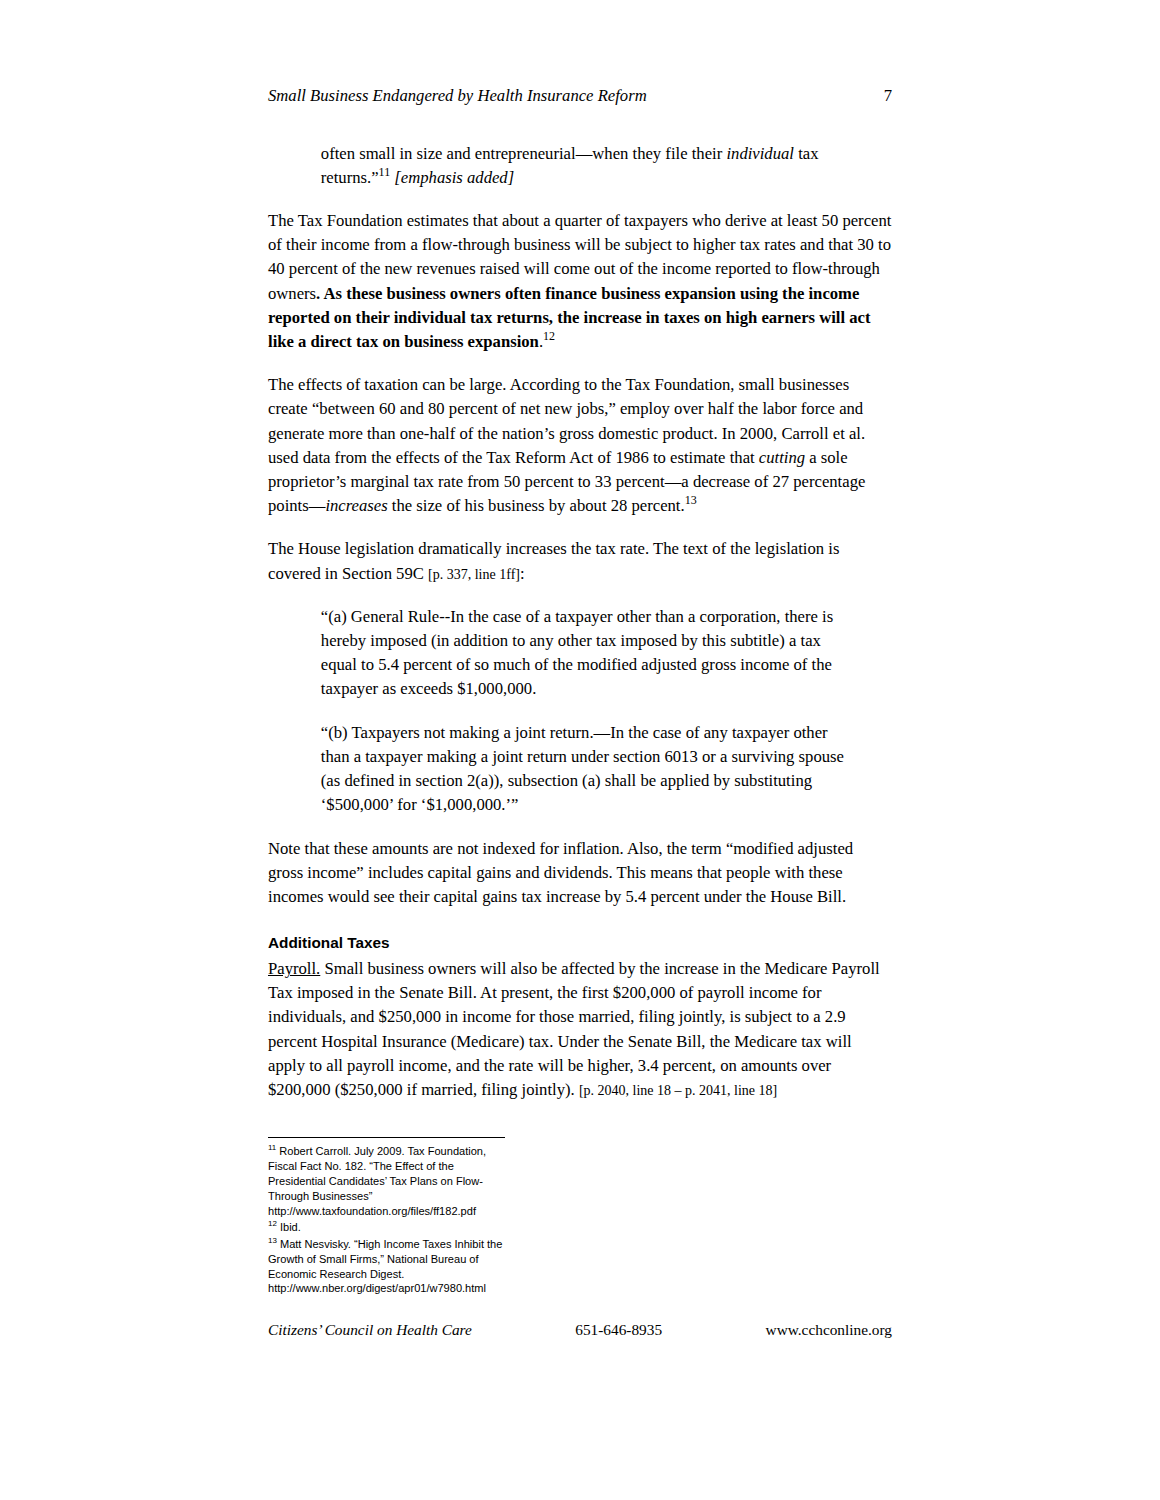Small Business Endangered by Health Insurance Reform
7
often small in size and entrepreneurial—when they file their individual tax returns.”11 [emphasis added]
The Tax Foundation estimates that about a quarter of taxpayers who derive at least 50 percent of their income from a flow-through business will be subject to higher tax rates and that 30 to 40 percent of the new revenues raised will come out of the income reported to flow-through owners. As these business owners often finance business expansion using the income reported on their individual tax returns, the increase in taxes on high earners will act like a direct tax on business expansion.12
The effects of taxation can be large. According to the Tax Foundation, small businesses create “between 60 and 80 percent of net new jobs,” employ over half the labor force and generate more than one-half of the nation’s gross domestic product. In 2000, Carroll et al. used data from the effects of the Tax Reform Act of 1986 to estimate that cutting a sole proprietor’s marginal tax rate from 50 percent to 33 percent—a decrease of 27 percentage points—increases the size of his business by about 28 percent.13
The House legislation dramatically increases the tax rate. The text of the legislation is covered in Section 59C [p. 337, line 1ff]:
“(a) General Rule--In the case of a taxpayer other than a corporation, there is hereby imposed (in addition to any other tax imposed by this subtitle) a tax equal to 5.4 percent of so much of the modified adjusted gross income of the taxpayer as exceeds $1,000,000.
“(b) Taxpayers not making a joint return.—In the case of any taxpayer other than a taxpayer making a joint return under section 6013 or a surviving spouse (as defined in section 2(a)), subsection (a) shall be applied by substituting ‘$500,000’ for ‘$1,000,000.’”
Note that these amounts are not indexed for inflation. Also, the term “modified adjusted gross income” includes capital gains and dividends. This means that people with these incomes would see their capital gains tax increase by 5.4 percent under the House Bill.
Additional Taxes
Payroll. Small business owners will also be affected by the increase in the Medicare Payroll Tax imposed in the Senate Bill. At present, the first $200,000 of payroll income for individuals, and $250,000 in income for those married, filing jointly, is subject to a 2.9 percent Hospital Insurance (Medicare) tax. Under the Senate Bill, the Medicare tax will apply to all payroll income, and the rate will be higher, 3.4 percent, on amounts over $200,000 ($250,000 if married, filing jointly). [p. 2040, line 18 – p. 2041, line 18]
11 Robert Carroll. July 2009. Tax Foundation, Fiscal Fact No. 182. “The Effect of the Presidential Candidates’ Tax Plans on Flow-Through Businesses” http://www.taxfoundation.org/files/ff182.pdf
12 Ibid.
13 Matt Nesvisky. “High Income Taxes Inhibit the Growth of Small Firms,” National Bureau of Economic Research Digest. http://www.nber.org/digest/apr01/w7980.html
Citizens’ Council on Health Care
651-646-8935
www.cchconline.org